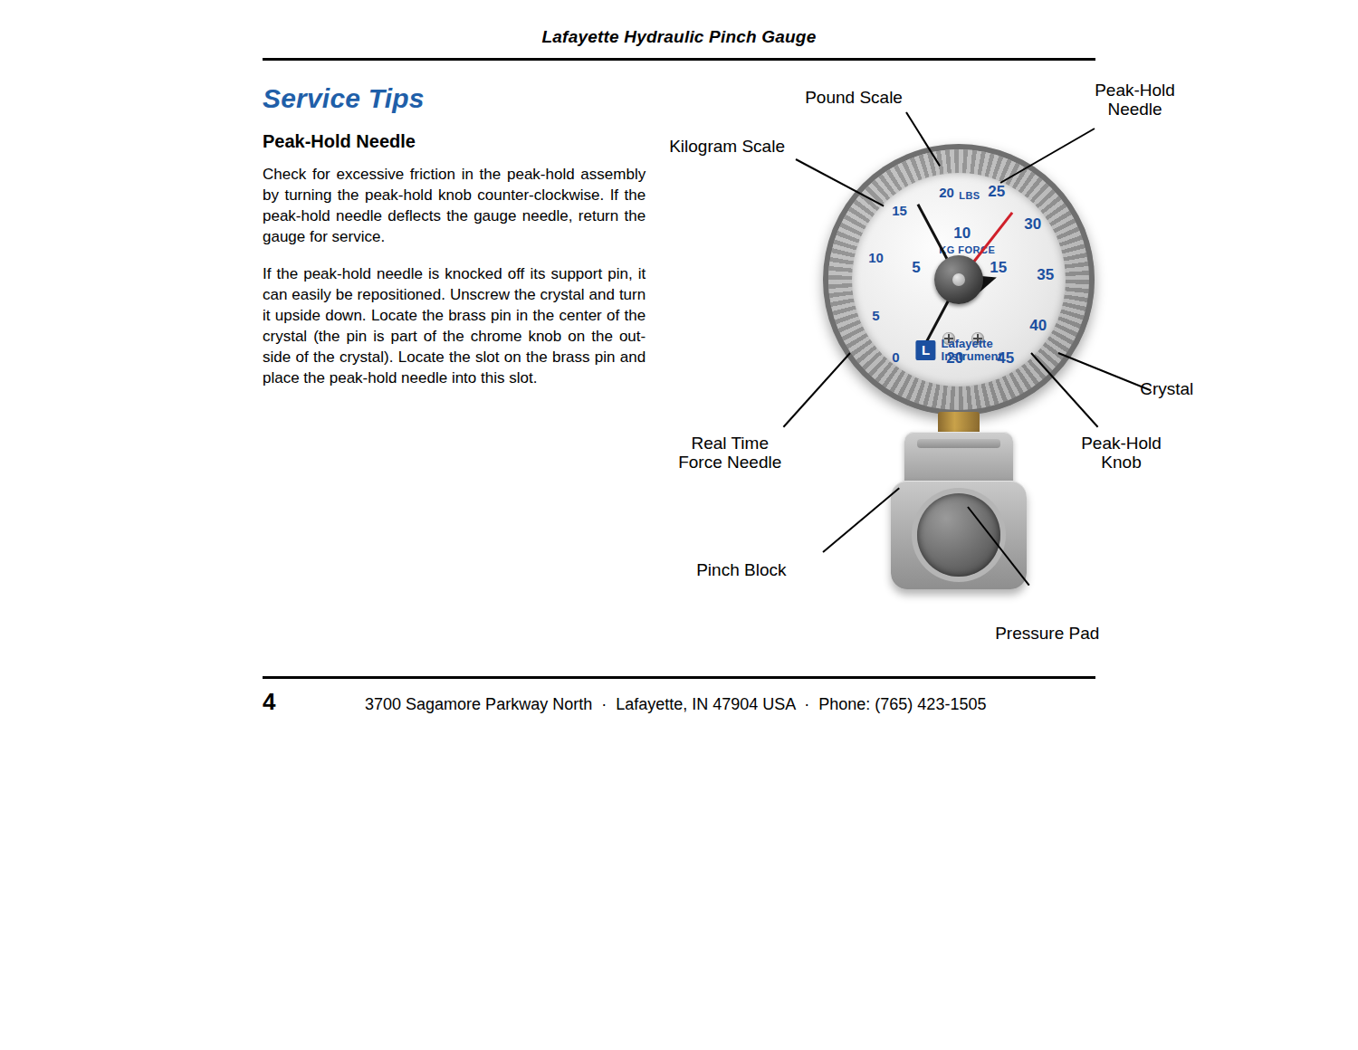Lafayette Hydraulic Pinch Gauge
Service Tips
Peak-Hold Needle
Check for excessive friction in the peak-hold assembly by turning the peak-hold knob counter-clockwise. If the peak-hold needle deflects the gauge needle, return the gauge for service.
If the peak-hold needle is knocked off its support pin, it can easily be repositioned. Unscrew the crystal and turn it upside down. Locate the brass pin in the center of the crystal (the pin is part of the chrome knob on the outside of the crystal). Locate the slot on the brass pin and place the peak-hold needle into this slot.
20 15 10 5 0 25 30 35 40 45 20 10 5 15 LBS KG FORCE
L
Lafayette
Instrument
Pound Scale
Peak-Hold
Needle
Kilogram Scale
Crystal
Peak-Hold
Knob
Real Time
Force Needle
Pinch Block
Pressure Pad
4
3700 Sagamore Parkway North · Lafayette, IN 47904 USA · Phone: (765) 423-1505